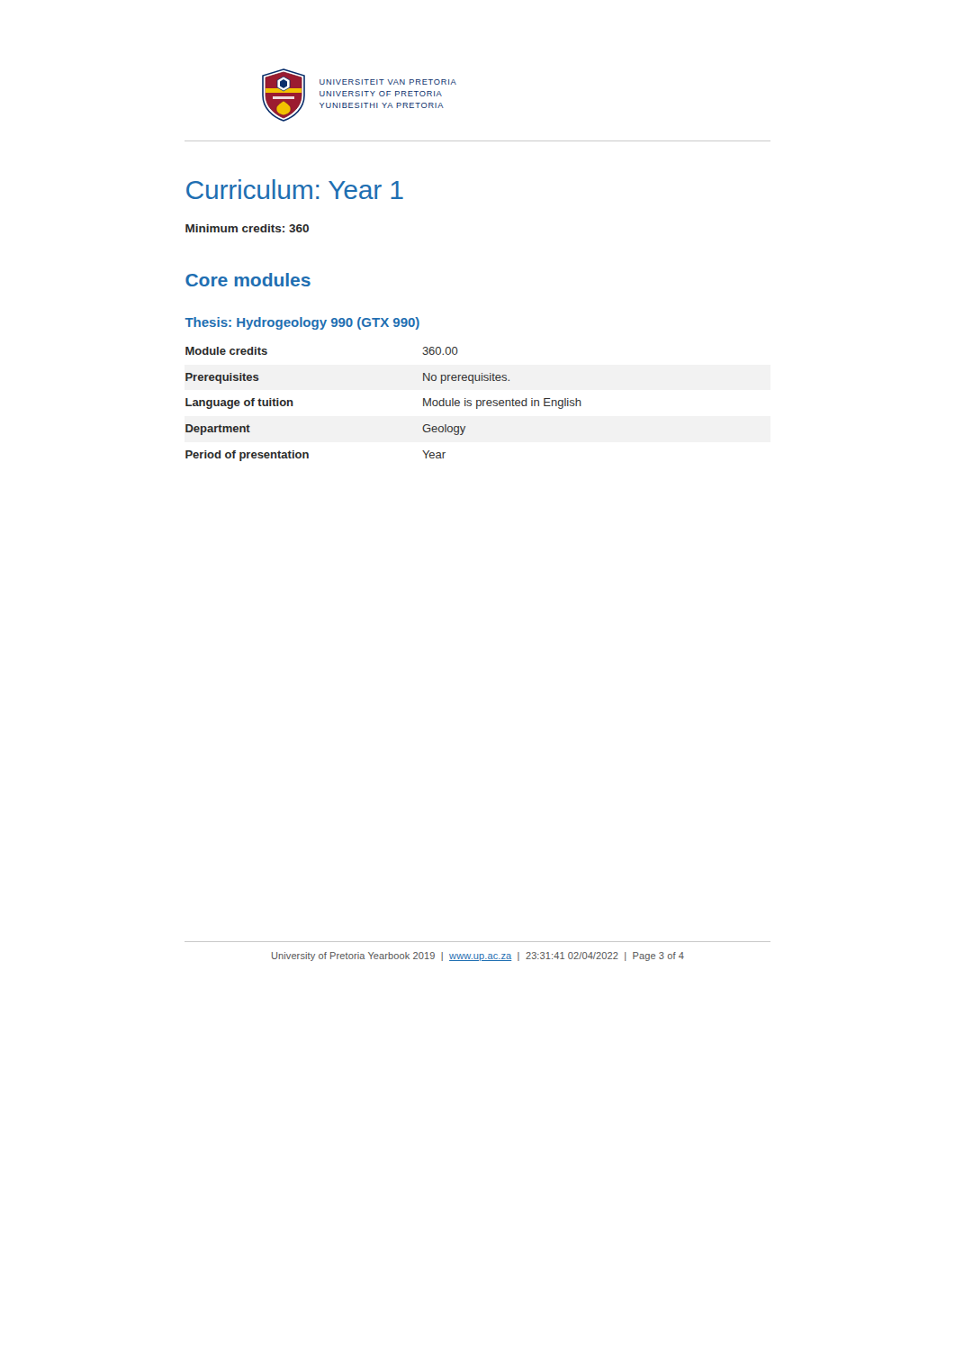UNIVERSITEIT VAN PRETORIA UNIVERSITY OF PRETORIA YUNIBESITHI YA PRETORIA
Curriculum: Year 1
Minimum credits: 360
Core modules
Thesis: Hydrogeology 990 (GTX 990)
| Module credits | 360.00 |
| Prerequisites | No prerequisites. |
| Language of tuition | Module is presented in English |
| Department | Geology |
| Period of presentation | Year |
University of Pretoria Yearbook 2019 | www.up.ac.za | 23:31:41 02/04/2022 | Page 3 of 4